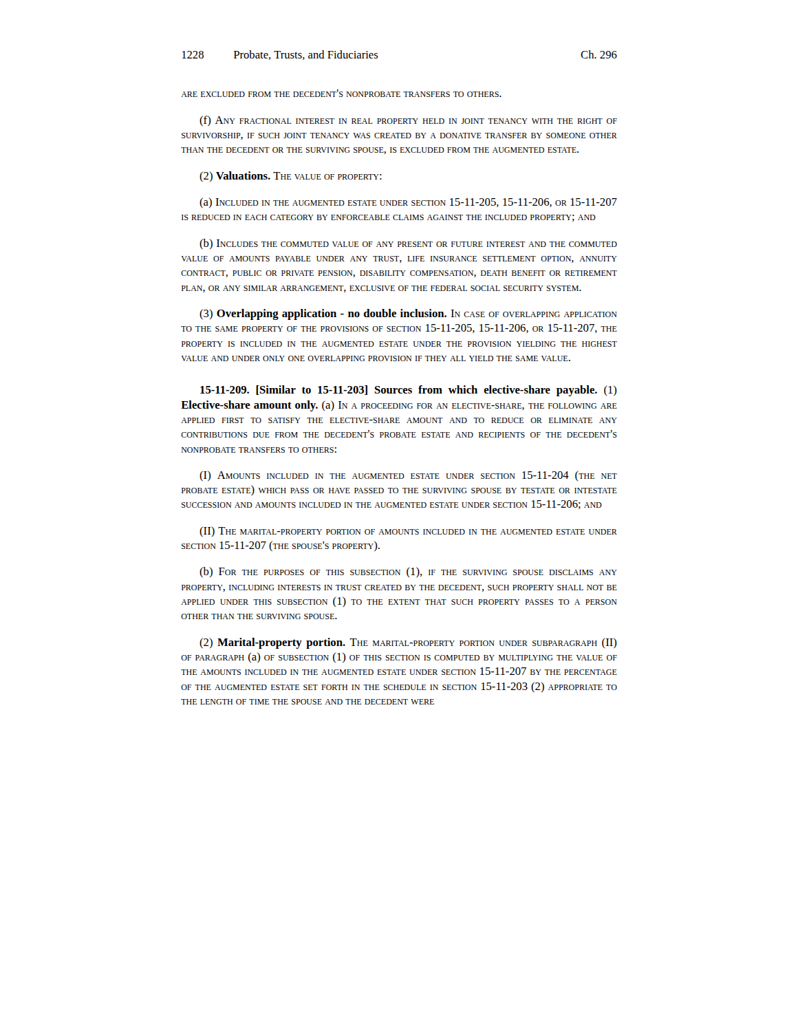1228 Probate, Trusts, and Fiduciaries Ch. 296
are excluded from the decedent's nonprobate transfers to others.
(f) Any fractional interest in real property held in joint tenancy with the right of survivorship, if such joint tenancy was created by a donative transfer by someone other than the decedent or the surviving spouse, is excluded from the augmented estate.
(2) Valuations. The value of property:
(a) Included in the augmented estate under section 15-11-205, 15-11-206, or 15-11-207 is reduced in each category by enforceable claims against the included property; and
(b) Includes the commuted value of any present or future interest and the commuted value of amounts payable under any trust, life insurance settlement option, annuity contract, public or private pension, disability compensation, death benefit or retirement plan, or any similar arrangement, exclusive of the federal social security system.
(3) Overlapping application - no double inclusion. In case of overlapping application to the same property of the provisions of section 15-11-205, 15-11-206, or 15-11-207, the property is included in the augmented estate under the provision yielding the highest value and under only one overlapping provision if they all yield the same value.
15-11-209. [Similar to 15-11-203] Sources from which elective-share payable. (1) Elective-share amount only. (a) In a proceeding for an elective-share, the following are applied first to satisfy the elective-share amount and to reduce or eliminate any contributions due from the decedent's probate estate and recipients of the decedent's nonprobate transfers to others:
(I) Amounts included in the augmented estate under section 15-11-204 (the net probate estate) which pass or have passed to the surviving spouse by testate or intestate succession and amounts included in the augmented estate under section 15-11-206; and
(II) The marital-property portion of amounts included in the augmented estate under section 15-11-207 (the spouse's property).
(b) For the purposes of this subsection (1), if the surviving spouse disclaims any property, including interests in trust created by the decedent, such property shall not be applied under this subsection (1) to the extent that such property passes to a person other than the surviving spouse.
(2) Marital-property portion. The marital-property portion under subparagraph (II) of paragraph (a) of subsection (1) of this section is computed by multiplying the value of the amounts included in the augmented estate under section 15-11-207 by the percentage of the augmented estate set forth in the schedule in section 15-11-203 (2) appropriate to the length of time the spouse and the decedent were